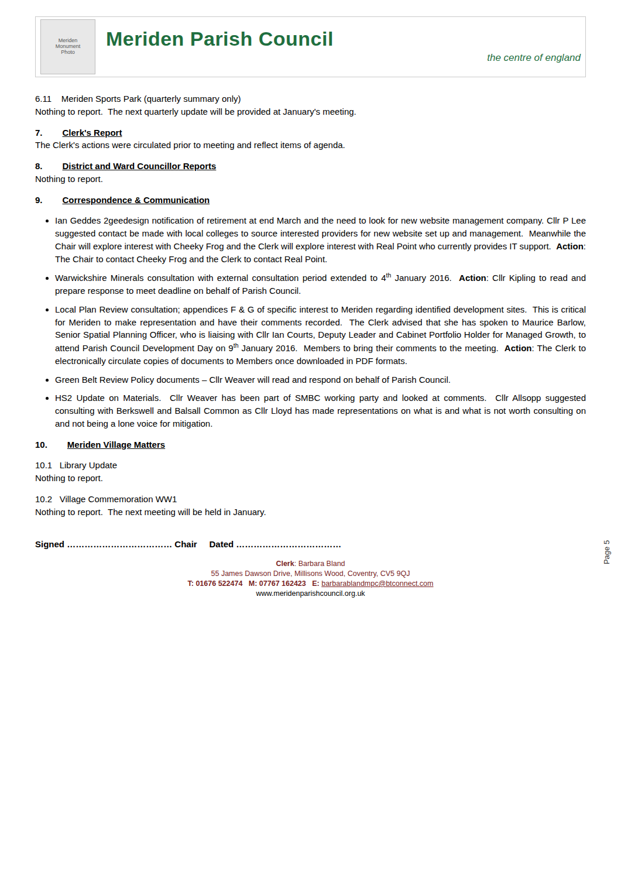Meriden
Monument
Photo
Meriden Parish Council
the centre of england
6.11 Meriden Sports Park (quarterly summary only)
Nothing to report. The next quarterly update will be provided at January's meeting.
7. Clerk's Report
The Clerk's actions were circulated prior to meeting and reflect items of agenda.
8. District and Ward Councillor Reports
Nothing to report.
9. Correspondence & Communication
Ian Geddes 2geedesign notification of retirement at end March and the need to look for new website management company. Cllr P Lee suggested contact be made with local colleges to source interested providers for new website set up and management. Meanwhile the Chair will explore interest with Cheeky Frog and the Clerk will explore interest with Real Point who currently provides IT support. Action: The Chair to contact Cheeky Frog and the Clerk to contact Real Point.
Warwickshire Minerals consultation with external consultation period extended to 4th January 2016. Action: Cllr Kipling to read and prepare response to meet deadline on behalf of Parish Council.
Local Plan Review consultation; appendices F & G of specific interest to Meriden regarding identified development sites. This is critical for Meriden to make representation and have their comments recorded. The Clerk advised that she has spoken to Maurice Barlow, Senior Spatial Planning Officer, who is liaising with Cllr Ian Courts, Deputy Leader and Cabinet Portfolio Holder for Managed Growth, to attend Parish Council Development Day on 9th January 2016. Members to bring their comments to the meeting. Action: The Clerk to electronically circulate copies of documents to Members once downloaded in PDF formats.
Green Belt Review Policy documents – Cllr Weaver will read and respond on behalf of Parish Council.
HS2 Update on Materials. Cllr Weaver has been part of SMBC working party and looked at comments. Cllr Allsopp suggested consulting with Berkswell and Balsall Common as Cllr Lloyd has made representations on what is and what is not worth consulting on and not being a lone voice for mitigation.
10. Meriden Village Matters
10.1 Library Update
Nothing to report.
10.2 Village Commemoration WW1
Nothing to report. The next meeting will be held in January.
Signed ……………………………… Chair Dated ………………………………
Page 5
Clerk: Barbara Bland
55 James Dawson Drive, Millisons Wood, Coventry, CV5 9QJ
T: 01676 522474 M: 07767 162423 E: barbarablandmpc@btconnect.com
www.meridenparishcouncil.org.uk